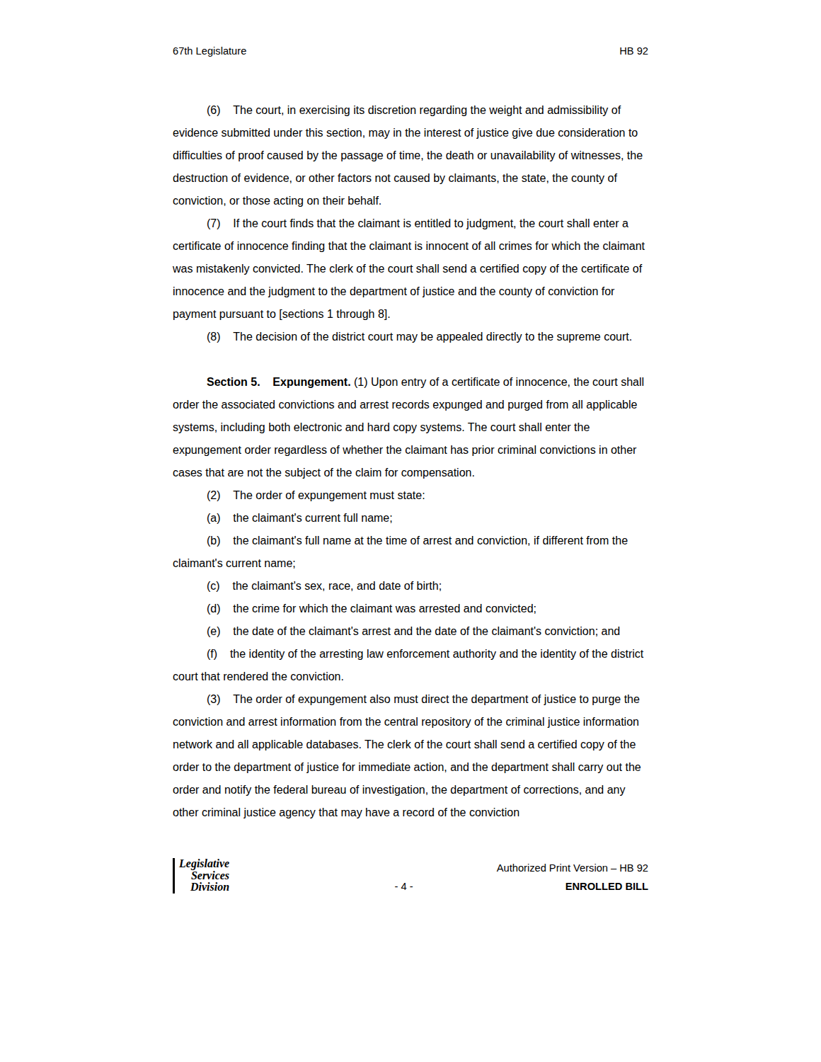67th Legislature
HB 92
(6) The court, in exercising its discretion regarding the weight and admissibility of evidence submitted under this section, may in the interest of justice give due consideration to difficulties of proof caused by the passage of time, the death or unavailability of witnesses, the destruction of evidence, or other factors not caused by claimants, the state, the county of conviction, or those acting on their behalf.
(7) If the court finds that the claimant is entitled to judgment, the court shall enter a certificate of innocence finding that the claimant is innocent of all crimes for which the claimant was mistakenly convicted. The clerk of the court shall send a certified copy of the certificate of innocence and the judgment to the department of justice and the county of conviction for payment pursuant to [sections 1 through 8].
(8) The decision of the district court may be appealed directly to the supreme court.
Section 5. Expungement. (1) Upon entry of a certificate of innocence, the court shall order the associated convictions and arrest records expunged and purged from all applicable systems, including both electronic and hard copy systems. The court shall enter the expungement order regardless of whether the claimant has prior criminal convictions in other cases that are not the subject of the claim for compensation.
(2) The order of expungement must state:
(a) the claimant's current full name;
(b) the claimant's full name at the time of arrest and conviction, if different from the claimant's current name;
(c) the claimant's sex, race, and date of birth;
(d) the crime for which the claimant was arrested and convicted;
(e) the date of the claimant's arrest and the date of the claimant's conviction; and
(f) the identity of the arresting law enforcement authority and the identity of the district court that rendered the conviction.
(3) The order of expungement also must direct the department of justice to purge the conviction and arrest information from the central repository of the criminal justice information network and all applicable databases. The clerk of the court shall send a certified copy of the order to the department of justice for immediate action, and the department shall carry out the order and notify the federal bureau of investigation, the department of corrections, and any other criminal justice agency that may have a record of the conviction
Legislative
Services
Division
- 4 -
Authorized Print Version – HB 92
ENROLLED BILL